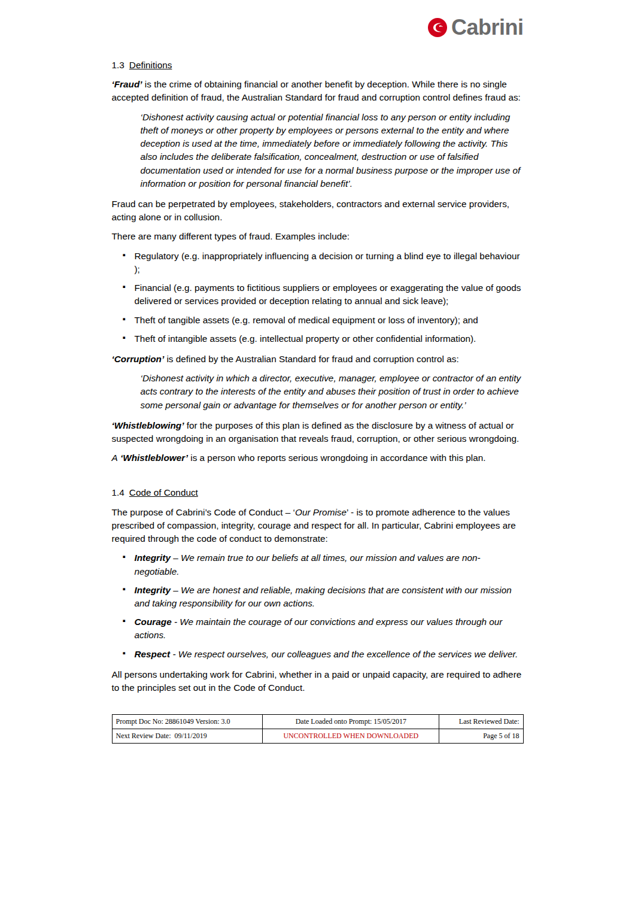Cabrini
1.3 Definitions
‘Fraud’ is the crime of obtaining financial or another benefit by deception. While there is no single accepted definition of fraud, the Australian Standard for fraud and corruption control defines fraud as:
‘Dishonest activity causing actual or potential financial loss to any person or entity including theft of moneys or other property by employees or persons external to the entity and where deception is used at the time, immediately before or immediately following the activity. This also includes the deliberate falsification, concealment, destruction or use of falsified documentation used or intended for use for a normal business purpose or the improper use of information or position for personal financial benefit’.
Fraud can be perpetrated by employees, stakeholders, contractors and external service providers, acting alone or in collusion.
There are many different types of fraud. Examples include:
Regulatory (e.g. inappropriately influencing a decision or turning a blind eye to illegal behaviour );
Financial (e.g. payments to fictitious suppliers or employees or exaggerating the value of goods delivered or services provided or deception relating to annual and sick leave);
Theft of tangible assets (e.g. removal of medical equipment or loss of inventory); and
Theft of intangible assets (e.g. intellectual property or other confidential information).
‘Corruption’ is defined by the Australian Standard for fraud and corruption control as:
‘Dishonest activity in which a director, executive, manager, employee or contractor of an entity acts contrary to the interests of the entity and abuses their position of trust in order to achieve some personal gain or advantage for themselves or for another person or entity.’
‘Whistleblowing’ for the purposes of this plan is defined as the disclosure by a witness of actual or suspected wrongdoing in an organisation that reveals fraud, corruption, or other serious wrongdoing.
A ‘Whistleblower’ is a person who reports serious wrongdoing in accordance with this plan.
1.4 Code of Conduct
The purpose of Cabrini’s Code of Conduct – ‘Our Promise’ - is to promote adherence to the values prescribed of compassion, integrity, courage and respect for all. In particular, Cabrini employees are required through the code of conduct to demonstrate:
Integrity – We remain true to our beliefs at all times, our mission and values are non-negotiable.
Integrity – We are honest and reliable, making decisions that are consistent with our mission and taking responsibility for our own actions.
Courage - We maintain the courage of our convictions and express our values through our actions.
Respect - We respect ourselves, our colleagues and the excellence of the services we deliver.
All persons undertaking work for Cabrini, whether in a paid or unpaid capacity, are required to adhere to the principles set out in the Code of Conduct.
| Prompt Doc No: 28861049 Version: 3.0 | Date Loaded onto Prompt: 15/05/2017 | Last Reviewed Date: |
| Next Review Date: 09/11/2019 | UNCONTROLLED WHEN DOWNLOADED | Page 5 of 18 |